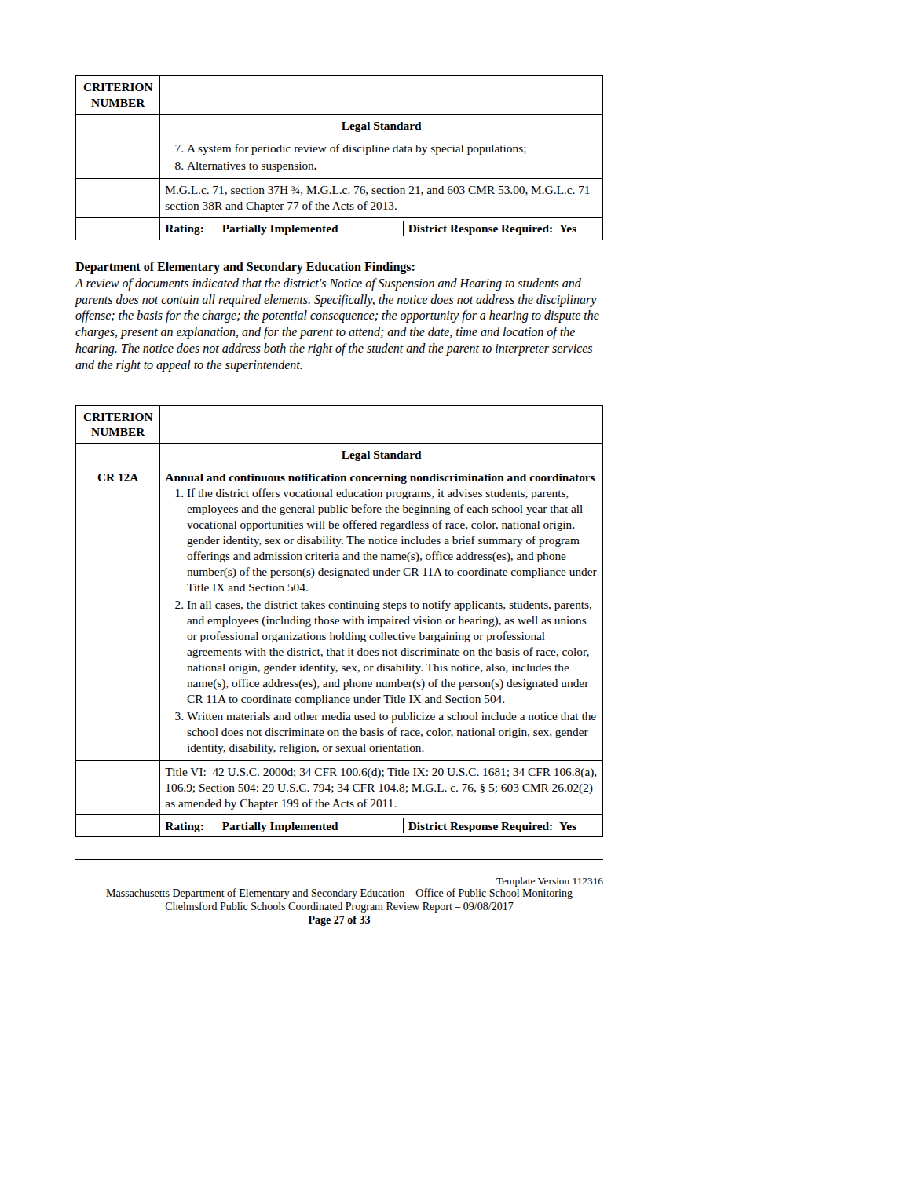| CRITERION NUMBER | |
| | Legal Standard |
| | A system for periodic review of discipline data by special populations; Alternatives to suspension . |
| | M.G.L.c. 71, section 37H ¾, M.G.L.c. 76, section 21, and 603 CMR 53.00, M.G.L.c. 71 section 38R and Chapter 77 of the Acts of 2013. |
| | / Rating: Partially Implemented / District Response Required: Yes / |
Department of Elementary and Secondary Education Findings:
A review of documents indicated that the district's Notice of Suspension and Hearing to students and parents does not contain all required elements. Specifically, the notice does not address the disciplinary offense; the basis for the charge; the potential consequence; the opportunity for a hearing to dispute the charges, present an explanation, and for the parent to attend; and the date, time and location of the hearing. The notice does not address both the right of the student and the parent to interpreter services and the right to appeal to the superintendent.
| CRITERION NUMBER | |
| | Legal Standard |
| CR 12A | Annual and continuous notification concerning nondiscrimination and coordinators If the district offers vocational education programs, it advises students, parents, employees and the general public before the beginning of each school year that all vocational opportunities will be offered regardless of race, color, national origin, gender identity, sex or disability. The notice includes a brief summary of program offerings and admission criteria and the name(s), office address(es), and phone number(s) of the person(s) designated under CR 11A to coordinate compliance under Title IX and Section 504. In all cases, the district takes continuing steps to notify applicants, students, parents, and employees (including those with impaired vision or hearing), as well as unions or professional organizations holding collective bargaining or professional agreements with the district, that it does not discriminate on the basis of race, color, national origin, gender identity, sex, or disability. This notice, also, includes the name(s), office address(es), and phone number(s) of the person(s) designated under CR 11A to coordinate compliance under Title IX and Section 504. Written materials and other media used to publicize a school include a notice that the school does not discriminate on the basis of race, color, national origin, sex, gender identity, disability, religion, or sexual orientation. |
| | Title VI: 42 U.S.C. 2000d; 34 CFR 100.6(d); Title IX: 20 U.S.C. 1681; 34 CFR 106.8(a), 106.9; Section 504: 29 U.S.C. 794; 34 CFR 104.8; M.G.L. c. 76, § 5; 603 CMR 26.02(2) as amended by Chapter 199 of the Acts of 2011. |
| | / Rating: Partially Implemented / District Response Required: Yes / |
Template Version 112316
Massachusetts Department of Elementary and Secondary Education – Office of Public School Monitoring
Chelmsford Public Schools Coordinated Program Review Report – 09/08/2017
Page 27 of 33